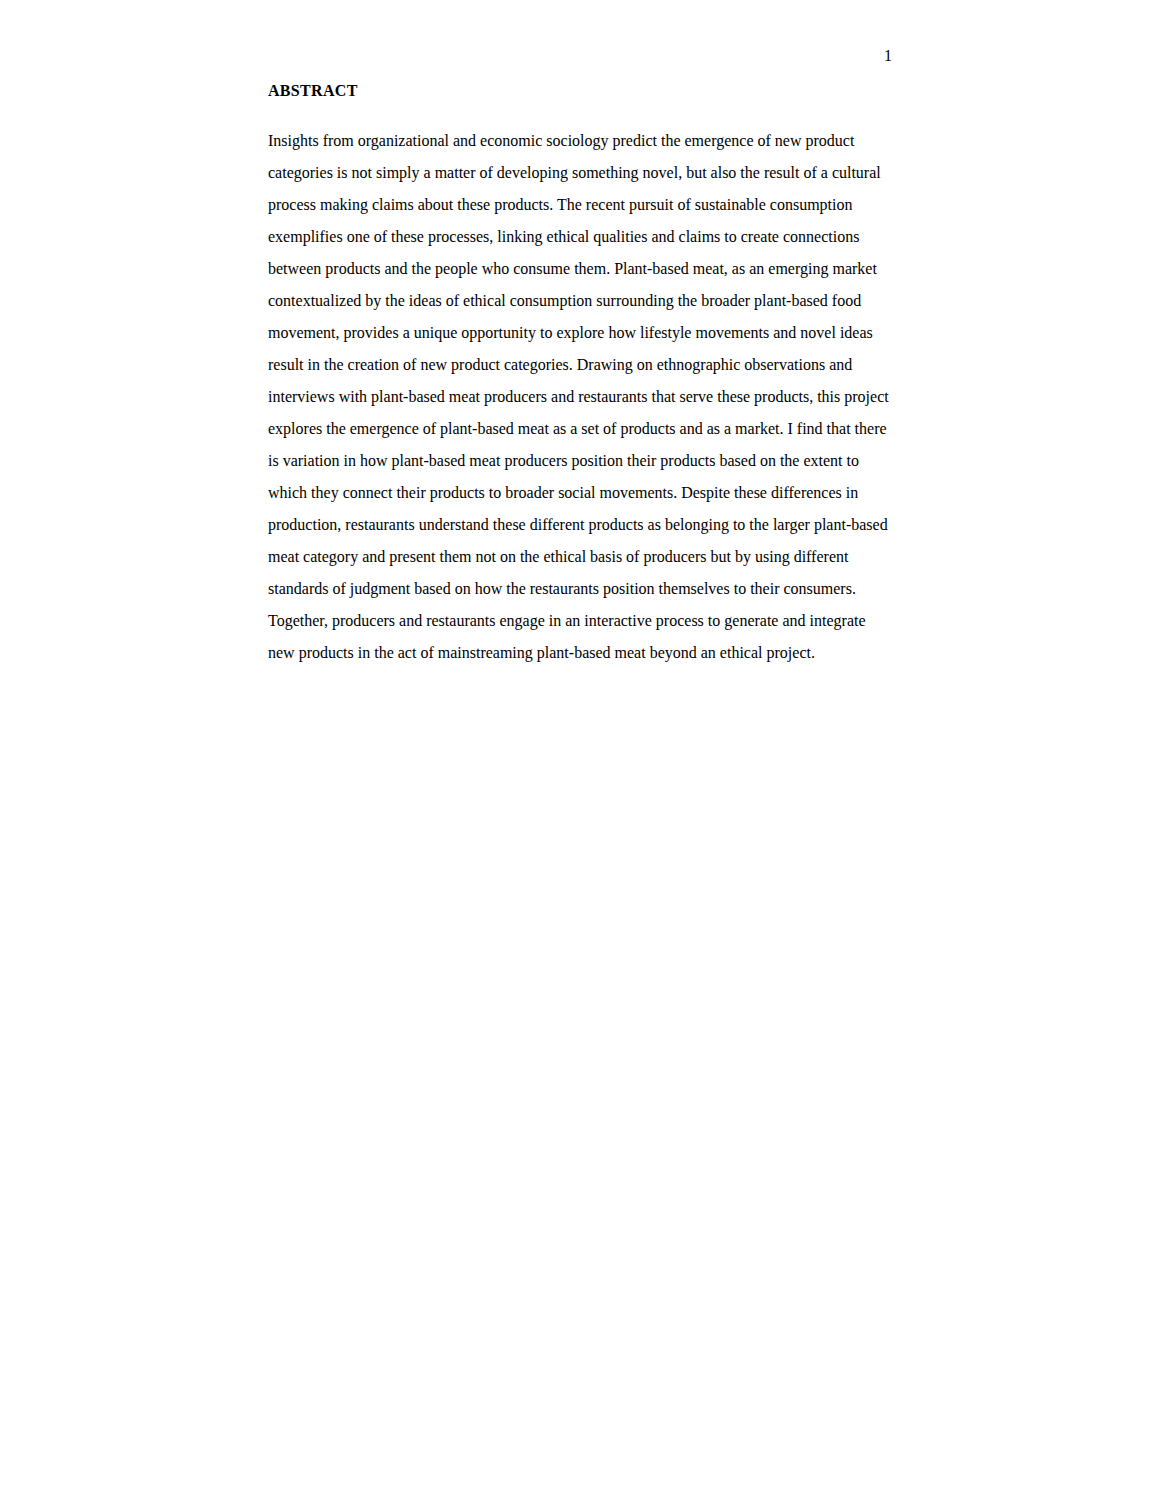1
ABSTRACT
Insights from organizational and economic sociology predict the emergence of new product categories is not simply a matter of developing something novel, but also the result of a cultural process making claims about these products. The recent pursuit of sustainable consumption exemplifies one of these processes, linking ethical qualities and claims to create connections between products and the people who consume them. Plant-based meat, as an emerging market contextualized by the ideas of ethical consumption surrounding the broader plant-based food movement, provides a unique opportunity to explore how lifestyle movements and novel ideas result in the creation of new product categories. Drawing on ethnographic observations and interviews with plant-based meat producers and restaurants that serve these products, this project explores the emergence of plant-based meat as a set of products and as a market. I find that there is variation in how plant-based meat producers position their products based on the extent to which they connect their products to broader social movements. Despite these differences in production, restaurants understand these different products as belonging to the larger plant-based meat category and present them not on the ethical basis of producers but by using different standards of judgment based on how the restaurants position themselves to their consumers. Together, producers and restaurants engage in an interactive process to generate and integrate new products in the act of mainstreaming plant-based meat beyond an ethical project.